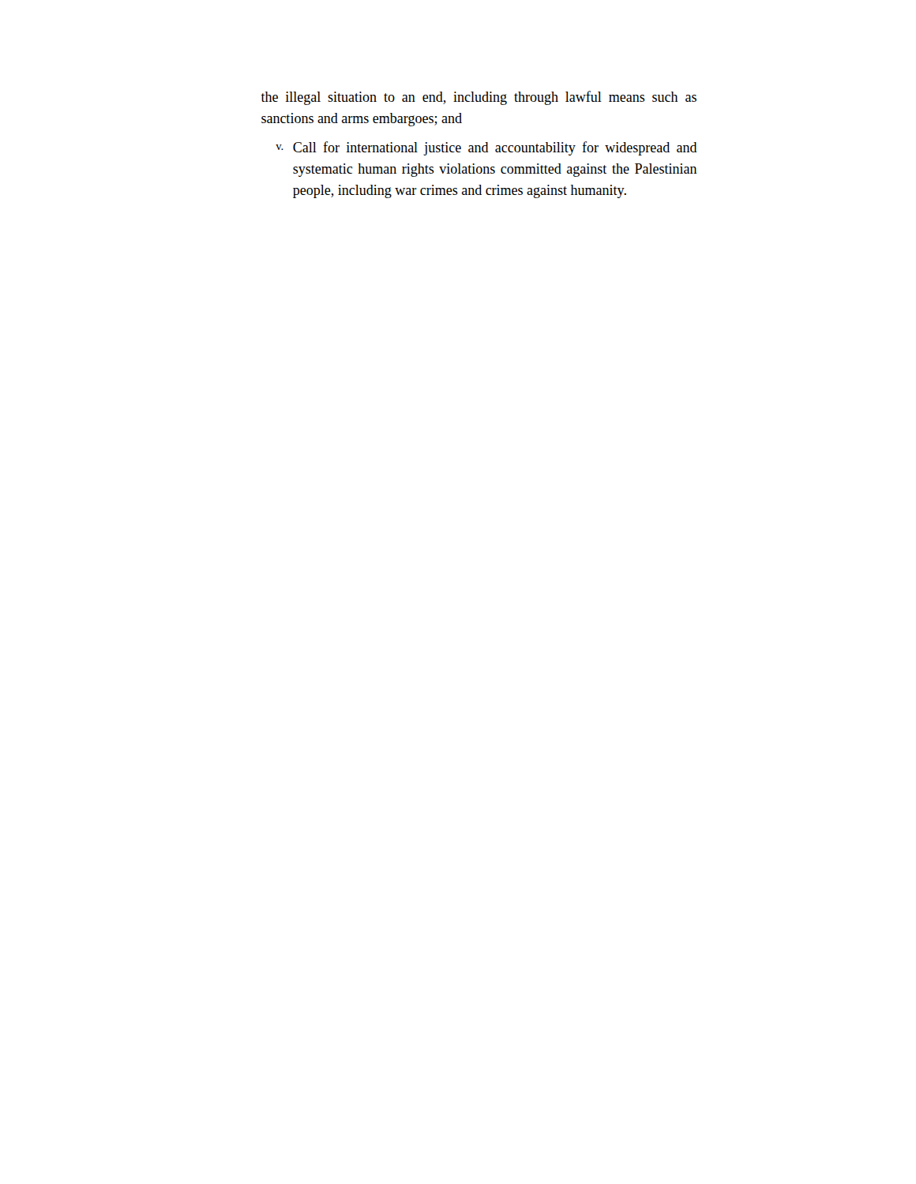the illegal situation to an end, including through lawful means such as sanctions and arms embargoes; and
v. Call for international justice and accountability for widespread and systematic human rights violations committed against the Palestinian people, including war crimes and crimes against humanity.